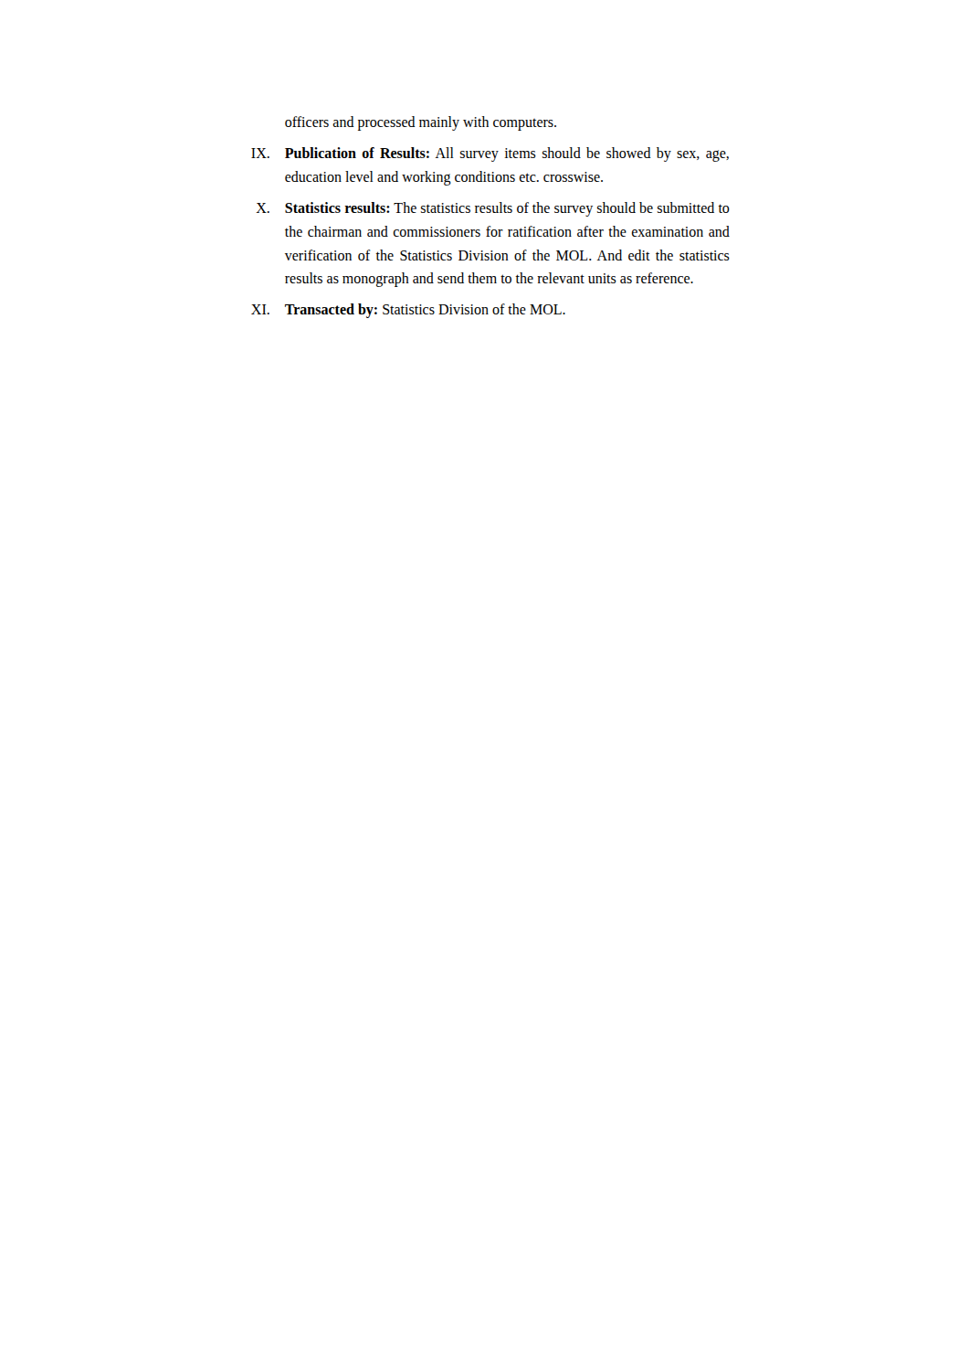officers and processed mainly with computers.
IX. Publication of Results: All survey items should be showed by sex, age, education level and working conditions etc. crosswise.
X. Statistics results: The statistics results of the survey should be submitted to the chairman and commissioners for ratification after the examination and verification of the Statistics Division of the MOL. And edit the statistics results as monograph and send them to the relevant units as reference.
XI. Transacted by: Statistics Division of the MOL.